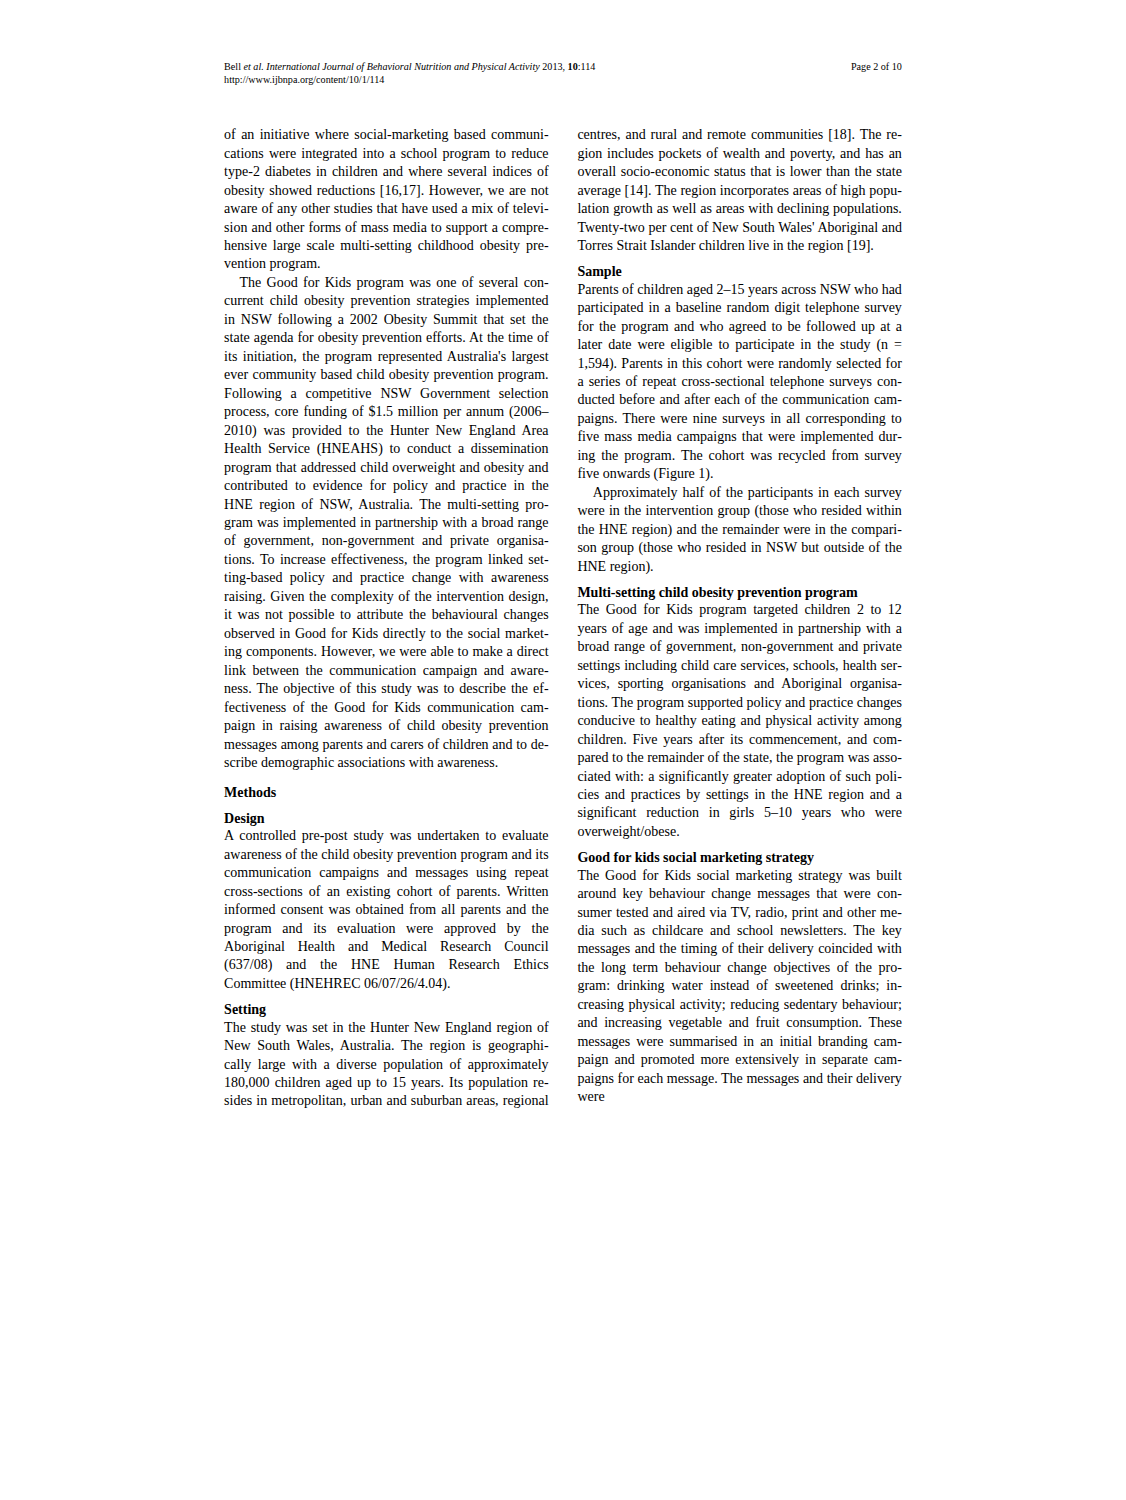Bell et al. International Journal of Behavioral Nutrition and Physical Activity 2013, 10:114
http://www.ijbnpa.org/content/10/1/114
Page 2 of 10
of an initiative where social-marketing based communications were integrated into a school program to reduce type-2 diabetes in children and where several indices of obesity showed reductions [16,17]. However, we are not aware of any other studies that have used a mix of television and other forms of mass media to support a comprehensive large scale multi-setting childhood obesity prevention program.
The Good for Kids program was one of several concurrent child obesity prevention strategies implemented in NSW following a 2002 Obesity Summit that set the state agenda for obesity prevention efforts. At the time of its initiation, the program represented Australia's largest ever community based child obesity prevention program. Following a competitive NSW Government selection process, core funding of $1.5 million per annum (2006–2010) was provided to the Hunter New England Area Health Service (HNEAHS) to conduct a dissemination program that addressed child overweight and obesity and contributed to evidence for policy and practice in the HNE region of NSW, Australia. The multi-setting program was implemented in partnership with a broad range of government, non-government and private organisations. To increase effectiveness, the program linked setting-based policy and practice change with awareness raising. Given the complexity of the intervention design, it was not possible to attribute the behavioural changes observed in Good for Kids directly to the social marketing components. However, we were able to make a direct link between the communication campaign and awareness. The objective of this study was to describe the effectiveness of the Good for Kids communication campaign in raising awareness of child obesity prevention messages among parents and carers of children and to describe demographic associations with awareness.
Methods
Design
A controlled pre-post study was undertaken to evaluate awareness of the child obesity prevention program and its communication campaigns and messages using repeat cross-sections of an existing cohort of parents. Written informed consent was obtained from all parents and the program and its evaluation were approved by the Aboriginal Health and Medical Research Council (637/08) and the HNE Human Research Ethics Committee (HNEHREC 06/07/26/4.04).
Setting
The study was set in the Hunter New England region of New South Wales, Australia. The region is geographically large with a diverse population of approximately 180,000 children aged up to 15 years. Its population resides in metropolitan, urban and suburban areas, regional centres, and rural and remote communities [18]. The region includes pockets of wealth and poverty, and has an overall socio-economic status that is lower than the state average [14]. The region incorporates areas of high population growth as well as areas with declining populations. Twenty-two per cent of New South Wales' Aboriginal and Torres Strait Islander children live in the region [19].
Sample
Parents of children aged 2–15 years across NSW who had participated in a baseline random digit telephone survey for the program and who agreed to be followed up at a later date were eligible to participate in the study (n = 1,594). Parents in this cohort were randomly selected for a series of repeat cross-sectional telephone surveys conducted before and after each of the communication campaigns. There were nine surveys in all corresponding to five mass media campaigns that were implemented during the program. The cohort was recycled from survey five onwards (Figure 1).
Approximately half of the participants in each survey were in the intervention group (those who resided within the HNE region) and the remainder were in the comparison group (those who resided in NSW but outside of the HNE region).
Multi-setting child obesity prevention program
The Good for Kids program targeted children 2 to 12 years of age and was implemented in partnership with a broad range of government, non-government and private settings including child care services, schools, health services, sporting organisations and Aboriginal organisations. The program supported policy and practice changes conducive to healthy eating and physical activity among children. Five years after its commencement, and compared to the remainder of the state, the program was associated with: a significantly greater adoption of such policies and practices by settings in the HNE region and a significant reduction in girls 5–10 years who were overweight/obese.
Good for kids social marketing strategy
The Good for Kids social marketing strategy was built around key behaviour change messages that were consumer tested and aired via TV, radio, print and other media such as childcare and school newsletters. The key messages and the timing of their delivery coincided with the long term behaviour change objectives of the program: drinking water instead of sweetened drinks; increasing physical activity; reducing sedentary behaviour; and increasing vegetable and fruit consumption. These messages were summarised in an initial branding campaign and promoted more extensively in separate campaigns for each message. The messages and their delivery were